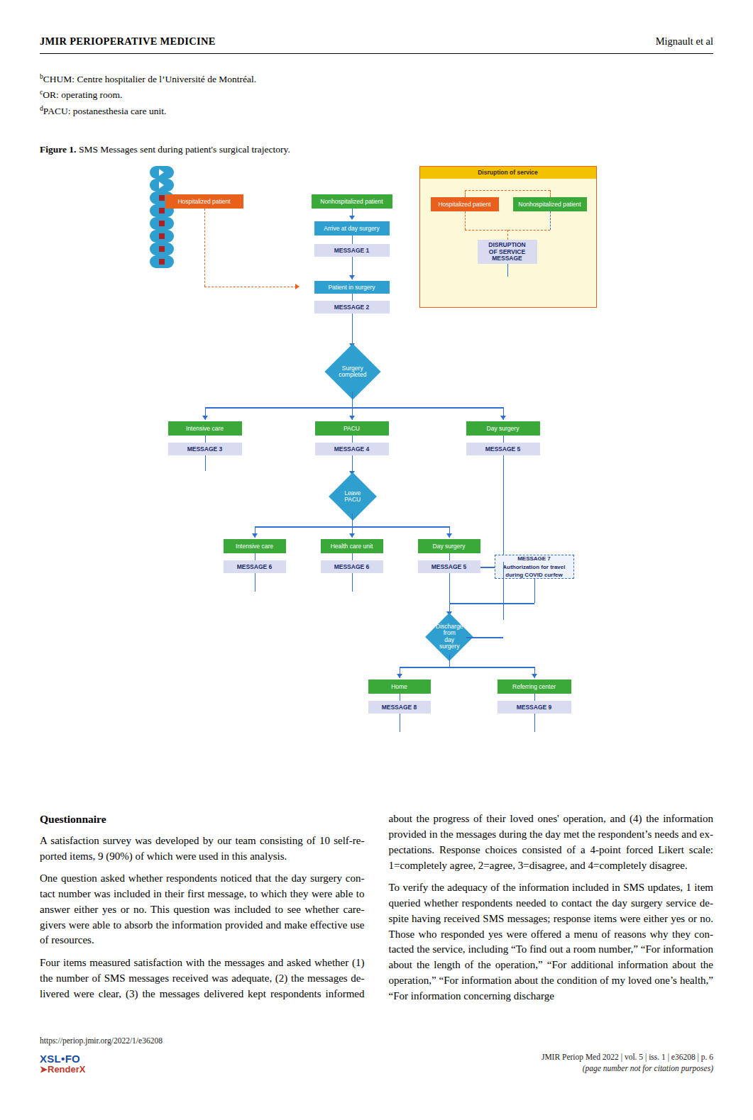JMIR Perioperative Medicine Mignault et al
bCHUM: Centre hospitalier de l’Université de Montréal.
cOR: operating room.
dPACU: postanesthesia care unit.
Figure 1. SMS Messages sent during patient's surgical trajectory.
Disruption of service
Hospitalized patient
Nonhospitalized patient
DISRUPTION
OF SERVICE
MESSAGE
Hospitalized patient
Nonhospitalized patient
Arrive at day surgery
MESSAGE 1
Patient in surgery
MESSAGE 2
Surgery
completed
Intensive care
MESSAGE 3
PACU
MESSAGE 4
Day surgery
MESSAGE 5
Leave PACU
Intensive care
Health care unit
Day surgery
MESSAGE 6
MESSAGE 6
MESSAGE 5
MESSAGE 7
Authorization for travel
during COVID curfew
Discharge from
day surgery
Home
Referring center
MESSAGE 8
MESSAGE 9
Questionnaire
A satisfaction survey was developed by our team consisting of 10 self-reported items, 9 (90%) of which were used in this analysis.
One question asked whether respondents noticed that the day surgery contact number was included in their first message, to which they were able to answer either yes or no. This question was included to see whether caregivers were able to absorb the information provided and make effective use of resources.
Four items measured satisfaction with the messages and asked whether (1) the number of SMS messages received was adequate, (2) the messages delivered were clear, (3) the messages delivered kept respondents informed about the progress of their loved ones' operation, and (4) the information provided in the messages during the day met the respondent’s needs and expectations. Response choices consisted of a 4-point forced Likert scale: 1=completely agree, 2=agree, 3=disagree, and 4=completely disagree.
To verify the adequacy of the information included in SMS updates, 1 item queried whether respondents needed to contact the day surgery service despite having received SMS messages; response items were either yes or no. Those who responded yes were offered a menu of reasons why they contacted the service, including “To find out a room number,” “For information about the length of the operation,” “For additional information about the operation,” “For information about the condition of my loved one’s health,” “For information concerning discharge
https://periop.jmir.org/2022/1/e36208
XSL•FO
➤RenderX
JMIR Periop Med 2022 | vol. 5 | iss. 1 | e36208 | p. 6
(page number not for citation purposes)